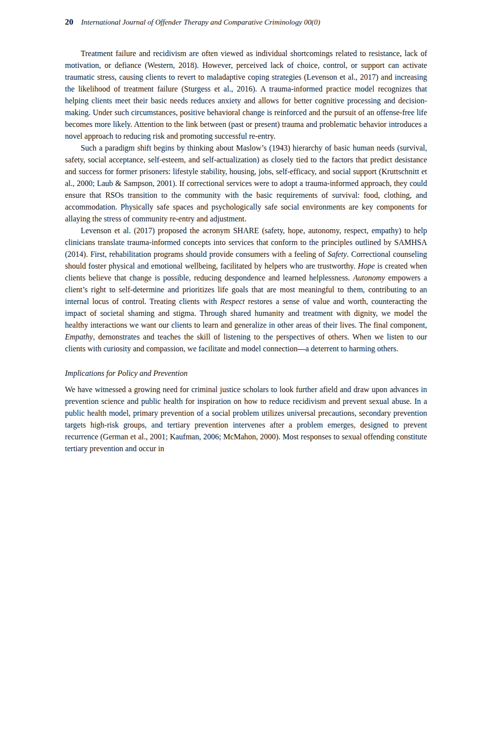20 International Journal of Offender Therapy and Comparative Criminology 00(0)
Treatment failure and recidivism are often viewed as individual shortcomings related to resistance, lack of motivation, or defiance (Western, 2018). However, perceived lack of choice, control, or support can activate traumatic stress, causing clients to revert to maladaptive coping strategies (Levenson et al., 2017) and increasing the likelihood of treatment failure (Sturgess et al., 2016). A trauma-informed practice model recognizes that helping clients meet their basic needs reduces anxiety and allows for better cognitive processing and decision-making. Under such circumstances, positive behavioral change is reinforced and the pursuit of an offense-free life becomes more likely. Attention to the link between (past or present) trauma and problematic behavior introduces a novel approach to reducing risk and promoting successful re-entry.
Such a paradigm shift begins by thinking about Maslow’s (1943) hierarchy of basic human needs (survival, safety, social acceptance, self-esteem, and self-actualization) as closely tied to the factors that predict desistance and success for former prisoners: lifestyle stability, housing, jobs, self-efficacy, and social support (Kruttschnitt et al., 2000; Laub & Sampson, 2001). If correctional services were to adopt a trauma-informed approach, they could ensure that RSOs transition to the community with the basic requirements of survival: food, clothing, and accommodation. Physically safe spaces and psychologically safe social environments are key components for allaying the stress of community re-entry and adjustment.
Levenson et al. (2017) proposed the acronym SHARE (safety, hope, autonomy, respect, empathy) to help clinicians translate trauma-informed concepts into services that conform to the principles outlined by SAMHSA (2014). First, rehabilitation programs should provide consumers with a feeling of Safety. Correctional counseling should foster physical and emotional wellbeing, facilitated by helpers who are trustworthy. Hope is created when clients believe that change is possible, reducing despondence and learned helplessness. Autonomy empowers a client’s right to self-determine and prioritizes life goals that are most meaningful to them, contributing to an internal locus of control. Treating clients with Respect restores a sense of value and worth, counteracting the impact of societal shaming and stigma. Through shared humanity and treatment with dignity, we model the healthy interactions we want our clients to learn and generalize in other areas of their lives. The final component, Empathy, demonstrates and teaches the skill of listening to the perspectives of others. When we listen to our clients with curiosity and compassion, we facilitate and model connection—a deterrent to harming others.
Implications for Policy and Prevention
We have witnessed a growing need for criminal justice scholars to look further afield and draw upon advances in prevention science and public health for inspiration on how to reduce recidivism and prevent sexual abuse. In a public health model, primary prevention of a social problem utilizes universal precautions, secondary prevention targets high-risk groups, and tertiary prevention intervenes after a problem emerges, designed to prevent recurrence (German et al., 2001; Kaufman, 2006; McMahon, 2000). Most responses to sexual offending constitute tertiary prevention and occur in